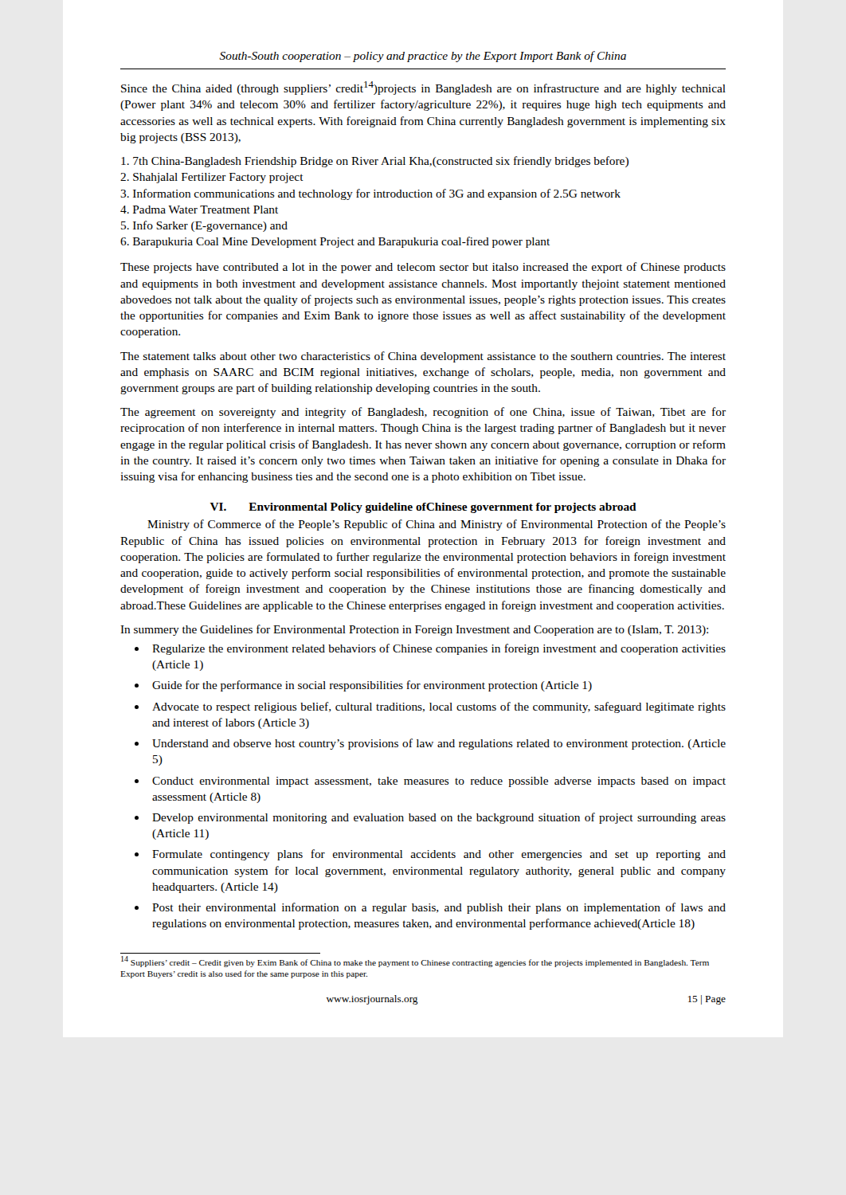South-South cooperation – policy and practice by the Export Import Bank of China
Since the China aided (through suppliers’ credit14)projects in Bangladesh are on infrastructure and are highly technical (Power plant 34% and telecom 30% and fertilizer factory/agriculture 22%), it requires huge high tech equipments and accessories as well as technical experts. With foreignaid from China currently Bangladesh government is implementing six big projects (BSS 2013),
1. 7th China-Bangladesh Friendship Bridge on River Arial Kha,(constructed six friendly bridges before)
2. Shahjalal Fertilizer Factory project
3. Information communications and technology for introduction of 3G and expansion of 2.5G network
4. Padma Water Treatment Plant
5. Info Sarker (E-governance) and
6. Barapukuria Coal Mine Development Project and Barapukuria coal-fired power plant
These projects have contributed a lot in the power and telecom sector but italso increased the export of Chinese products and equipments in both investment and development assistance channels. Most importantly thejoint statement mentioned abovedoes not talk about the quality of projects such as environmental issues, people’s rights protection issues. This creates the opportunities for companies and Exim Bank to ignore those issues as well as affect sustainability of the development cooperation.
The statement talks about other two characteristics of China development assistance to the southern countries. The interest and emphasis on SAARC and BCIM regional initiatives, exchange of scholars, people, media, non government and government groups are part of building relationship developing countries in the south.
The agreement on sovereignty and integrity of Bangladesh, recognition of one China, issue of Taiwan, Tibet are for reciprocation of non interference in internal matters. Though China is the largest trading partner of Bangladesh but it never engage in the regular political crisis of Bangladesh. It has never shown any concern about governance, corruption or reform in the country. It raised it’s concern only two times when Taiwan taken an initiative for opening a consulate in Dhaka for issuing visa for enhancing business ties and the second one is a photo exhibition on Tibet issue.
VI. Environmental Policy guideline ofChinese government for projects abroad
Ministry of Commerce of the People’s Republic of China and Ministry of Environmental Protection of the People’s Republic of China has issued policies on environmental protection in February 2013 for foreign investment and cooperation. The policies are formulated to further regularize the environmental protection behaviors in foreign investment and cooperation, guide to actively perform social responsibilities of environmental protection, and promote the sustainable development of foreign investment and cooperation by the Chinese institutions those are financing domestically and abroad.These Guidelines are applicable to the Chinese enterprises engaged in foreign investment and cooperation activities.
In summery the Guidelines for Environmental Protection in Foreign Investment and Cooperation are to (Islam, T. 2013):
Regularize the environment related behaviors of Chinese companies in foreign investment and cooperation activities (Article 1)
Guide for the performance in social responsibilities for environment protection (Article 1)
Advocate to respect religious belief, cultural traditions, local customs of the community, safeguard legitimate rights and interest of labors (Article 3)
Understand and observe host country’s provisions of law and regulations related to environment protection. (Article 5)
Conduct environmental impact assessment, take measures to reduce possible adverse impacts based on impact assessment (Article 8)
Develop environmental monitoring and evaluation based on the background situation of project surrounding areas (Article 11)
Formulate contingency plans for environmental accidents and other emergencies and set up reporting and communication system for local government, environmental regulatory authority, general public and company headquarters. (Article 14)
Post their environmental information on a regular basis, and publish their plans on implementation of laws and regulations on environmental protection, measures taken, and environmental performance achieved(Article 18)
14 Suppliers’ credit – Credit given by Exim Bank of China to make the payment to Chinese contracting agencies for the projects implemented in Bangladesh. Term Export Buyers’ credit is also used for the same purpose in this paper.
www.iosrjournals.org 15 | Page